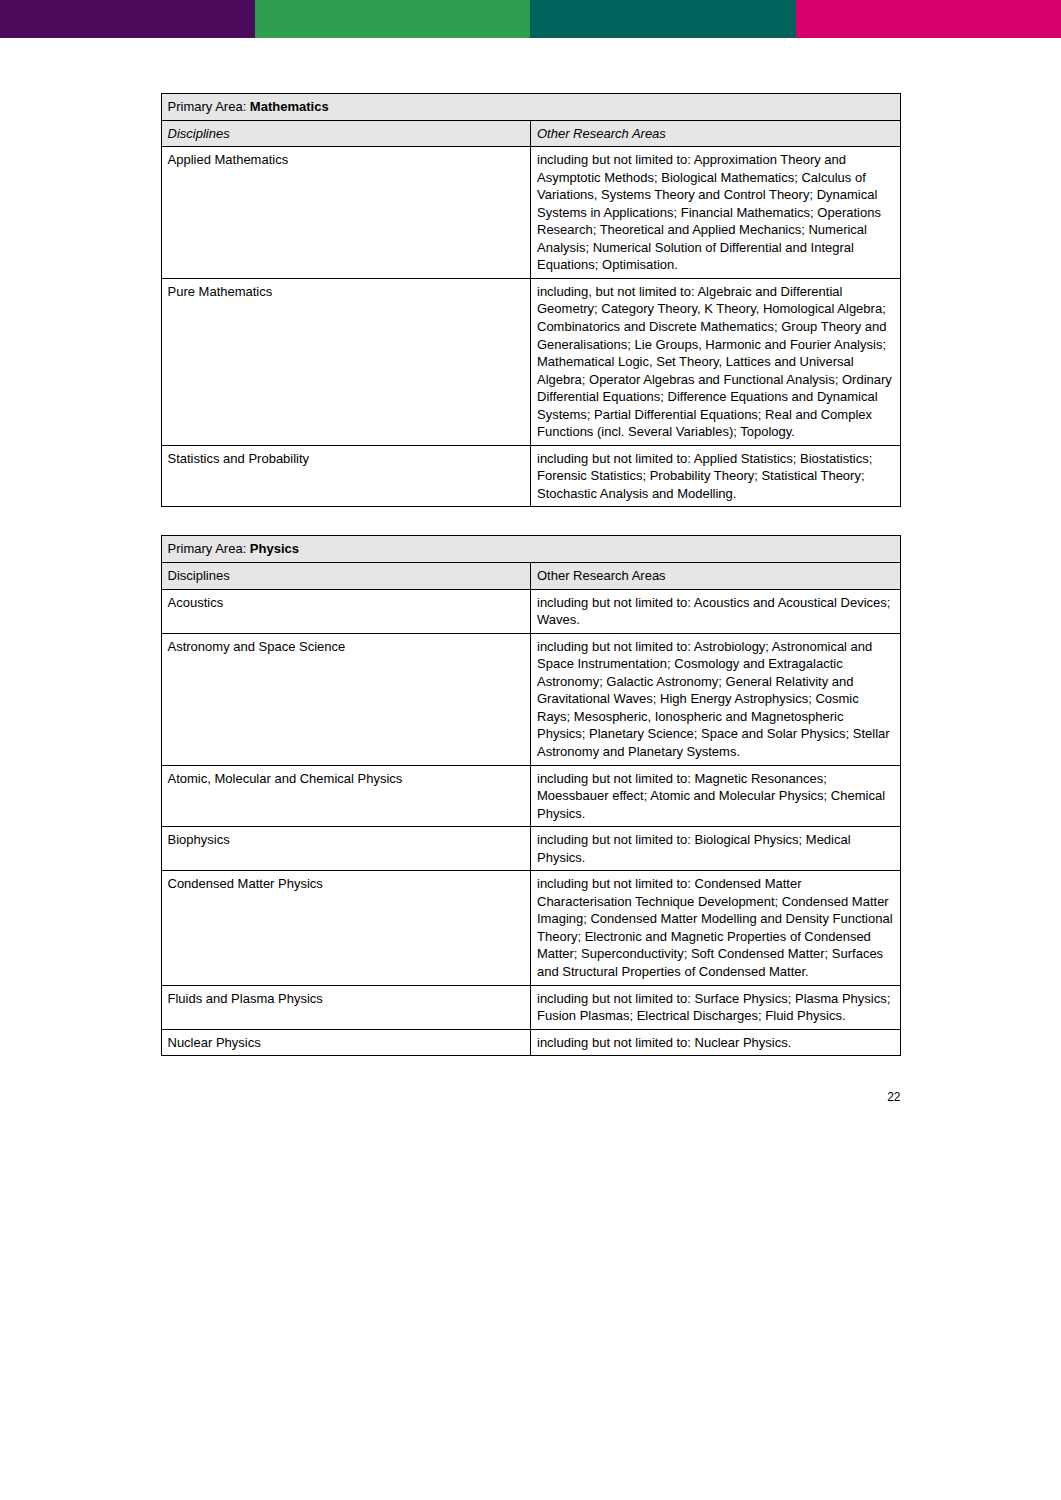| Primary Area: Mathematics |
| Disciplines | Other Research Areas |
| Applied Mathematics | including but not limited to: Approximation Theory and Asymptotic Methods; Biological Mathematics; Calculus of Variations, Systems Theory and Control Theory; Dynamical Systems in Applications; Financial Mathematics; Operations Research; Theoretical and Applied Mechanics; Numerical Analysis; Numerical Solution of Differential and Integral Equations; Optimisation. |
| Pure Mathematics | including, but not limited to: Algebraic and Differential Geometry; Category Theory, K Theory, Homological Algebra; Combinatorics and Discrete Mathematics; Group Theory and Generalisations; Lie Groups, Harmonic and Fourier Analysis; Mathematical Logic, Set Theory, Lattices and Universal Algebra; Operator Algebras and Functional Analysis; Ordinary Differential Equations; Difference Equations and Dynamical Systems; Partial Differential Equations; Real and Complex Functions (incl. Several Variables); Topology. |
| Statistics and Probability | including but not limited to: Applied Statistics; Biostatistics; Forensic Statistics; Probability Theory; Statistical Theory; Stochastic Analysis and Modelling. |
| Primary Area: Physics |
| Disciplines | Other Research Areas |
| Acoustics | including but not limited to: Acoustics and Acoustical Devices; Waves. |
| Astronomy and Space Science | including but not limited to: Astrobiology; Astronomical and Space Instrumentation; Cosmology and Extragalactic Astronomy; Galactic Astronomy; General Relativity and Gravitational Waves; High Energy Astrophysics; Cosmic Rays; Mesospheric, Ionospheric and Magnetospheric Physics; Planetary Science; Space and Solar Physics; Stellar Astronomy and Planetary Systems. |
| Atomic, Molecular and Chemical Physics | including but not limited to: Magnetic Resonances; Moessbauer effect; Atomic and Molecular Physics; Chemical Physics. |
| Biophysics | including but not limited to: Biological Physics; Medical Physics. |
| Condensed Matter Physics | including but not limited to: Condensed Matter Characterisation Technique Development; Condensed Matter Imaging; Condensed Matter Modelling and Density Functional Theory; Electronic and Magnetic Properties of Condensed Matter; Superconductivity; Soft Condensed Matter; Surfaces and Structural Properties of Condensed Matter. |
| Fluids and Plasma Physics | including but not limited to: Surface Physics; Plasma Physics; Fusion Plasmas; Electrical Discharges; Fluid Physics. |
| Nuclear Physics | including but not limited to: Nuclear Physics. |
22